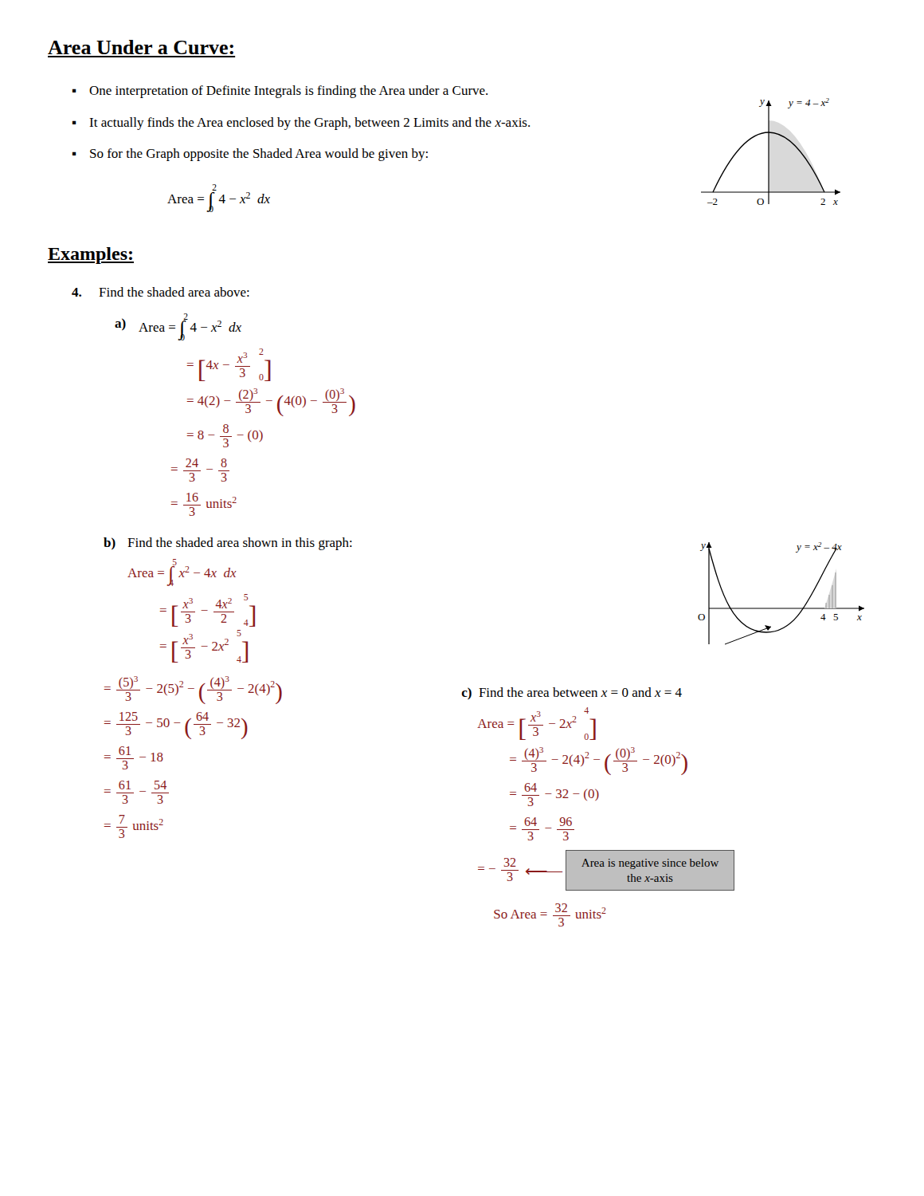Area Under a Curve:
y x –2 2 O y = 4 – x2
One interpretation of Definite Integrals is finding the Area under a Curve.
It actually finds the Area enclosed by the Graph, between 2 Limits and the x-axis.
So for the Graph opposite the Shaded Area would be given by:
Area = ∫20 4 − x2 dx
Examples:
Find the shaded area above:
Area = ∫20 4 − x2 dx
= [4x − x3320]
= 4(2) − (2)33 − (4(0) − (0)33)
= 8 − 83 − (0)
= 243 − 83
= 163 units2
y x O 4 5 y = x2 – 4x
Find the shaded area shown in this graph:
Area = ∫54 x2 − 4x dx
= [x33 − 4x2254]
= [x33 − 2x254]
= (5)33 − 2(5)2 − ((4)33 − 2(4)2)
= 1253 − 50 − (643 − 32)
= 613 − 18
= 613 − 543
= 73 units2
c) Find the area between x = 0 and x = 4
Area = [x33 − 2x240]
= (4)33 − 2(4)2 − ((0)33 − 2(0)2)
= 643 − 32 − (0)
= 643 − 963
= − 323
⟵— Area is negative since below the x-axis
So Area = 323 units2